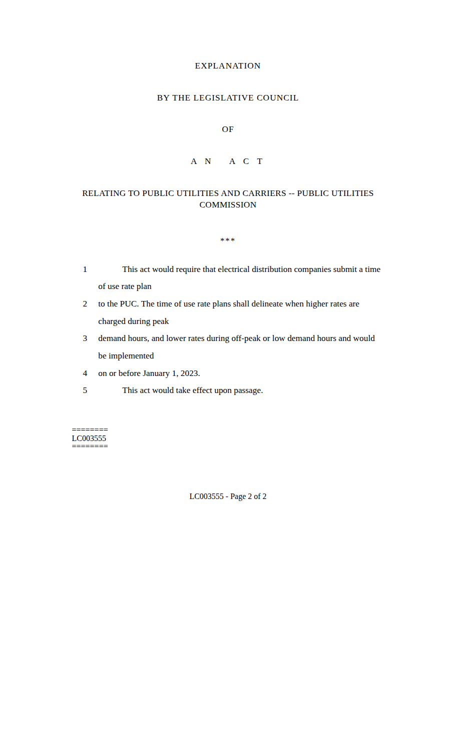EXPLANATION
BY THE LEGISLATIVE COUNCIL
OF
A N A C T
RELATING TO PUBLIC UTILITIES AND CARRIERS -- PUBLIC UTILITIES COMMISSION
***
| 1 | This act would require that electrical distribution companies submit a time of use rate plan |
| 2 | to the PUC. The time of use rate plans shall delineate when higher rates are charged during peak |
| 3 | demand hours, and lower rates during off-peak or low demand hours and would be implemented |
| 4 | on or before January 1, 2023. |
| 5 | This act would take effect upon passage. |
========
LC003555
========
LC003555 - Page 2 of 2